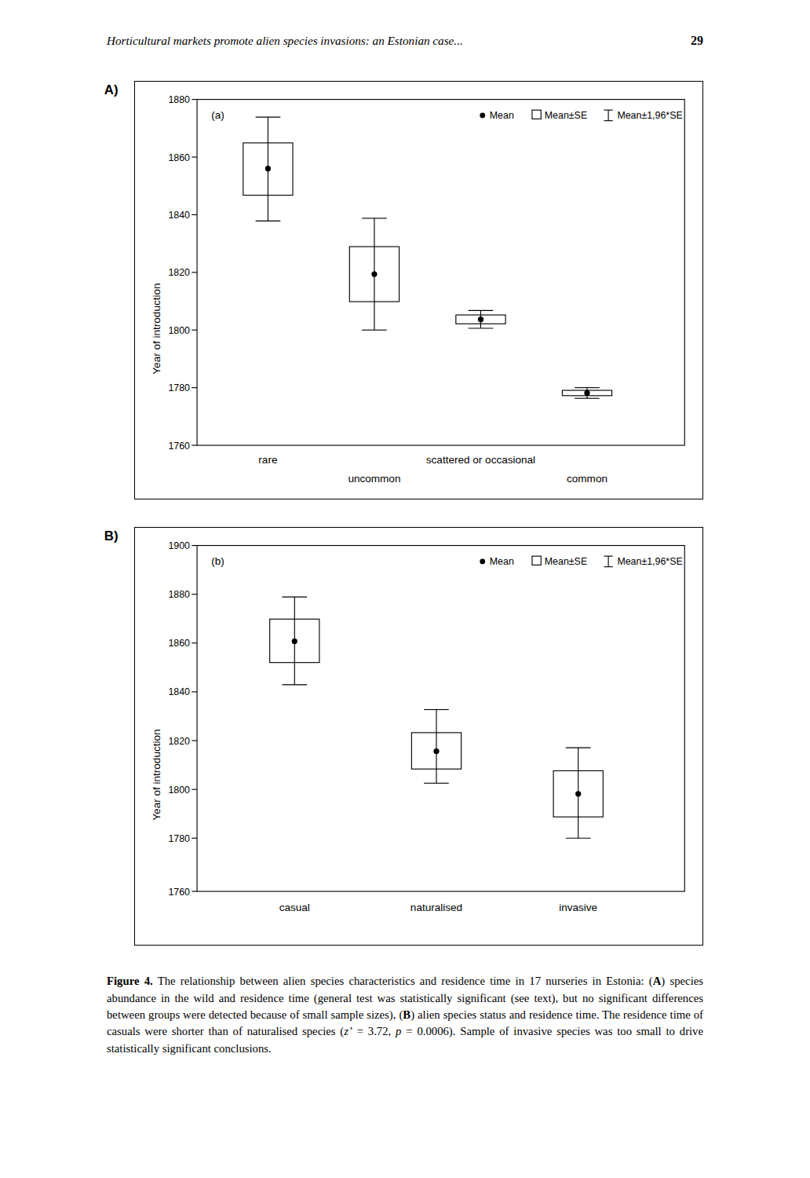Horticultural markets promote alien species invasions: an Estonian case... 29
A)
1880 1860 1840 1820 1800 1780 1760 Year of introduction (a) Mean Mean±SE Mean±1,96*SE Box 1: rare (mean ~1856, SE box 1847-1865, whisker 1838-1874) rare scattered or occasional uncommon common
B)
1900 1880 1860 1840 1820 1800 1780 1760 Year of introduction (b) Mean Mean±SE Mean±1,96*SE casual naturalised invasive
Figure 4. The relationship between alien species characteristics and residence time in 17 nurseries in Estonia: (A) species abundance in the wild and residence time (general test was statistically significant (see text), but no significant differences between groups were detected because of small sample sizes), (B) alien species status and residence time. The residence time of casuals were shorter than of naturalised species (z’ = 3.72, p = 0.0006). Sample of invasive species was too small to drive statistically significant conclusions.